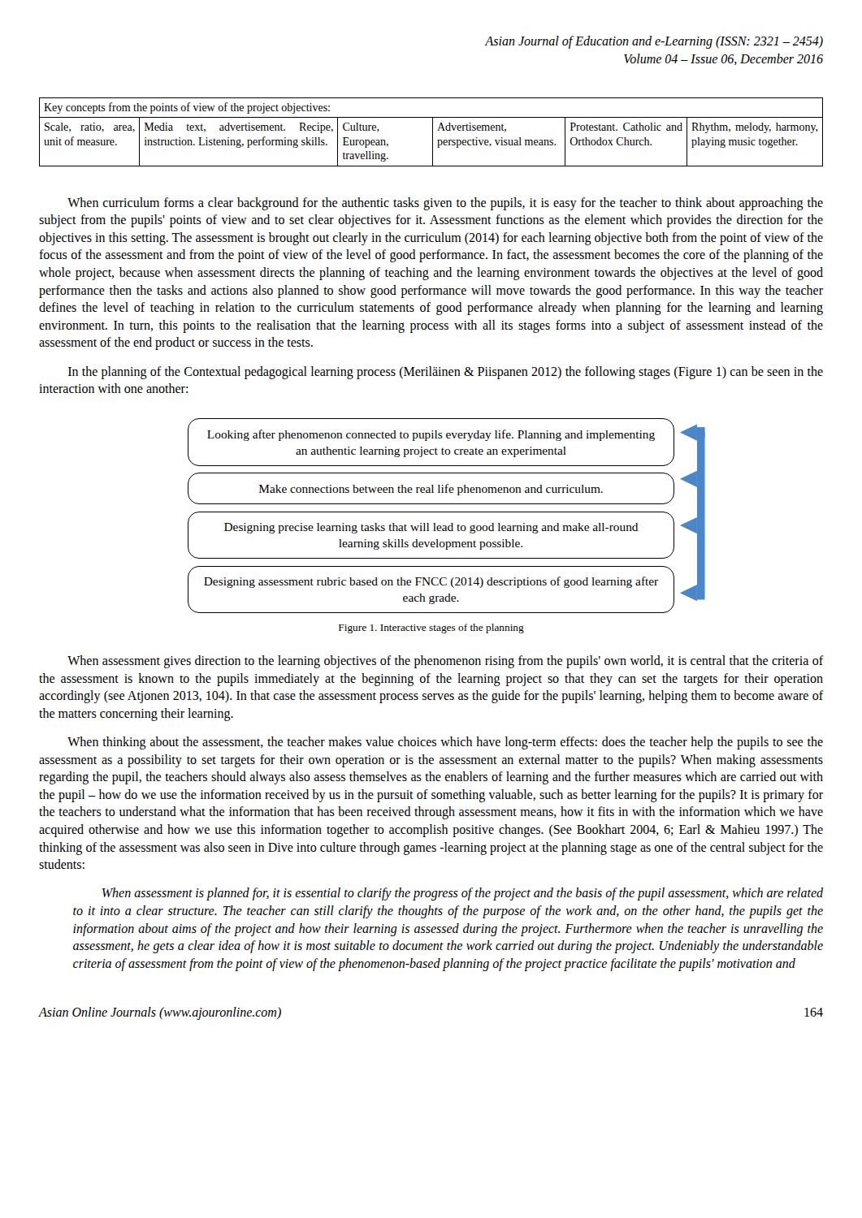Asian Journal of Education and e-Learning (ISSN: 2321 – 2454)
Volume 04 – Issue 06, December 2016
| Key concepts from the points of view of the project objectives: |
| Scale, ratio, area, unit of measure. | Media text, advertisement. Recipe, instruction. Listening, performing skills. | Culture, European, travelling. | Advertisement, perspective, visual means. | Protestant. Catholic and Orthodox Church. | Rhythm, melody, harmony, playing music together. |
When curriculum forms a clear background for the authentic tasks given to the pupils, it is easy for the teacher to think about approaching the subject from the pupils' points of view and to set clear objectives for it. Assessment functions as the element which provides the direction for the objectives in this setting. The assessment is brought out clearly in the curriculum (2014) for each learning objective both from the point of view of the focus of the assessment and from the point of view of the level of good performance. In fact, the assessment becomes the core of the planning of the whole project, because when assessment directs the planning of teaching and the learning environment towards the objectives at the level of good performance then the tasks and actions also planned to show good performance will move towards the good performance. In this way the teacher defines the level of teaching in relation to the curriculum statements of good performance already when planning for the learning and learning environment. In turn, this points to the realisation that the learning process with all its stages forms into a subject of assessment instead of the assessment of the end product or success in the tests.
In the planning of the Contextual pedagogical learning process (Meriläinen & Piispanen 2012) the following stages (Figure 1) can be seen in the interaction with one another:
Looking after phenomenon connected to pupils everyday life. Planning and implementing an authentic learning project to create an experimental
Make connections between the real life phenomenon and curriculum.
Designing precise learning tasks that will lead to good learning and make all-round learning skills development possible.
Designing assessment rubric based on the FNCC (2014) descriptions of good learning after each grade.
Figure 1. Interactive stages of the planning
When assessment gives direction to the learning objectives of the phenomenon rising from the pupils' own world, it is central that the criteria of the assessment is known to the pupils immediately at the beginning of the learning project so that they can set the targets for their operation accordingly (see Atjonen 2013, 104). In that case the assessment process serves as the guide for the pupils' learning, helping them to become aware of the matters concerning their learning.
When thinking about the assessment, the teacher makes value choices which have long-term effects: does the teacher help the pupils to see the assessment as a possibility to set targets for their own operation or is the assessment an external matter to the pupils? When making assessments regarding the pupil, the teachers should always also assess themselves as the enablers of learning and the further measures which are carried out with the pupil – how do we use the information received by us in the pursuit of something valuable, such as better learning for the pupils? It is primary for the teachers to understand what the information that has been received through assessment means, how it fits in with the information which we have acquired otherwise and how we use this information together to accomplish positive changes. (See Bookhart 2004, 6; Earl & Mahieu 1997.) The thinking of the assessment was also seen in Dive into culture through games -learning project at the planning stage as one of the central subject for the students:
When assessment is planned for, it is essential to clarify the progress of the project and the basis of the pupil assessment, which are related to it into a clear structure. The teacher can still clarify the thoughts of the purpose of the work and, on the other hand, the pupils get the information about aims of the project and how their learning is assessed during the project. Furthermore when the teacher is unravelling the assessment, he gets a clear idea of how it is most suitable to document the work carried out during the project. Undeniably the understandable criteria of assessment from the point of view of the phenomenon-based planning of the project practice facilitate the pupils' motivation and
Asian Online Journals (www.ajouronline.com) 164